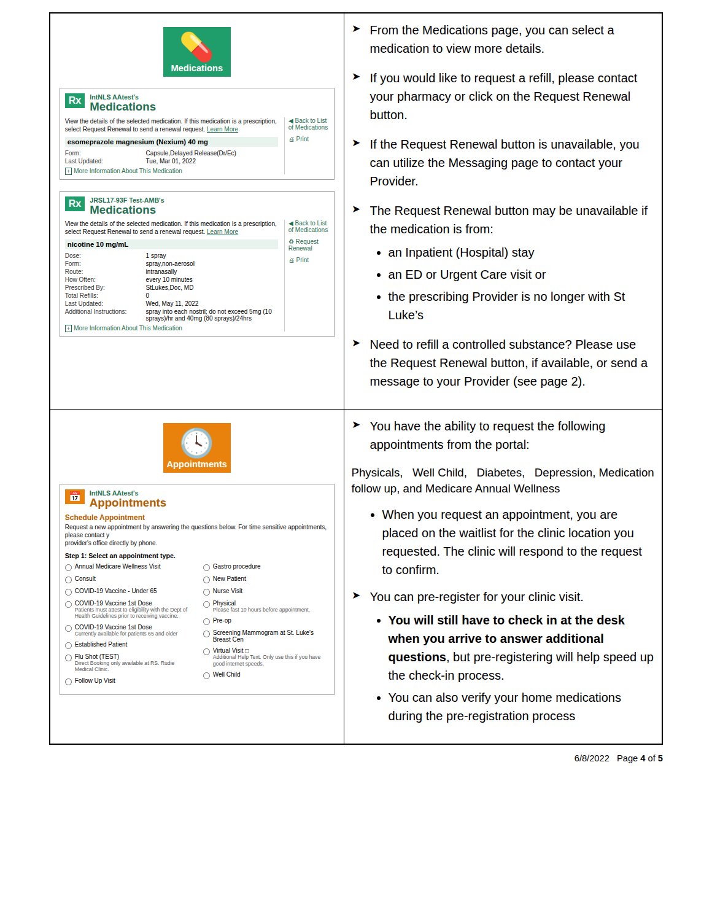| 💊 Medications Rx IntNLS AAtest's Medications View the details of the selected medication. If this medication is a prescription, select Request Renewal to send a renewal request. Learn More esomeprazole magnesium (Nexium) 40 mg / Form: / Capsule,Delayed Release(Dr/Ec) / / Last Updated: / Tue, Mar 01, 2022 / + More Information About This Medication ◀ Back to List of Medications 🖨 Print Rx JRSL17-93F Test-AMB's Medications View the details of the selected medication. If this medication is a prescription, select Request Renewal to send a renewal request. Learn More nicotine 10 mg/mL / Dose: / 1 spray / / Form: / spray,non-aerosol / / Route: / intranasally / / How Often: / every 10 minutes / / Prescribed By: / StLukes,Doc, MD / / Total Refills: / 0 / / Last Updated: / Wed, May 11, 2022 / / Additional Instructions: / spray into each nostril; do not exceed 5mg (10 sprays)/hr and 40mg (80 sprays)/24hrs / + More Information About This Medication ◀ Back to List of Medications ♻ Request Renewal 🖨 Print | From the Medications page, you can select a medication to view more details. If you would like to request a refill, please contact your pharmacy or click on the Request Renewal button. If the Request Renewal button is unavailable, you can utilize the Messaging page to contact your Provider. The Request Renewal button may be unavailable if the medication is from: an Inpatient (Hospital) stay an ED or Urgent Care visit or the prescribing Provider is no longer with St Luke’s Need to refill a controlled substance? Please use the Request Renewal button, if available, or send a message to your Provider (see page 2). |
| 🕓 Appointments 📅 IntNLS AAtest's Appointments Schedule Appointment Request a new appointment by answering the questions below. For time sensitive appointments, please contact y provider's office directly by phone. Step 1: Select an appointment type. Annual Medicare Wellness Visit Consult COVID-19 Vaccine - Under 65 COVID-19 Vaccine 1st Dose Patients must attest to eligibility with the Dept of Health Guidelines prior to receiving vaccine. COVID-19 Vaccine 1st Dose Currently available for patients 65 and older Established Patient Flu Shot (TEST) Direct Booking only available at RS. Rudie Medical Clinic. Follow Up Visit Gastro procedure New Patient Nurse Visit Physical Please fast 10 hours before appointment. Pre-op Screening Mammogram at St. Luke's Breast Cen Virtual Visit □ Additional Help Text. Only use this if you have good internet speeds. Well Child | You have the ability to request the following appointments from the portal: Physicals, Well Child, Diabetes, Depression, Medication follow up, and Medicare Annual Wellness When you request an appointment, you are placed on the waitlist for the clinic location you requested. The clinic will respond to the request to confirm. You can pre-register for your clinic visit. You will still have to check in at the desk when you arrive to answer additional questions , but pre-registering will help speed up the check-in process. You can also verify your home medications during the pre-registration process |
6/8/2022 Page 4 of 5